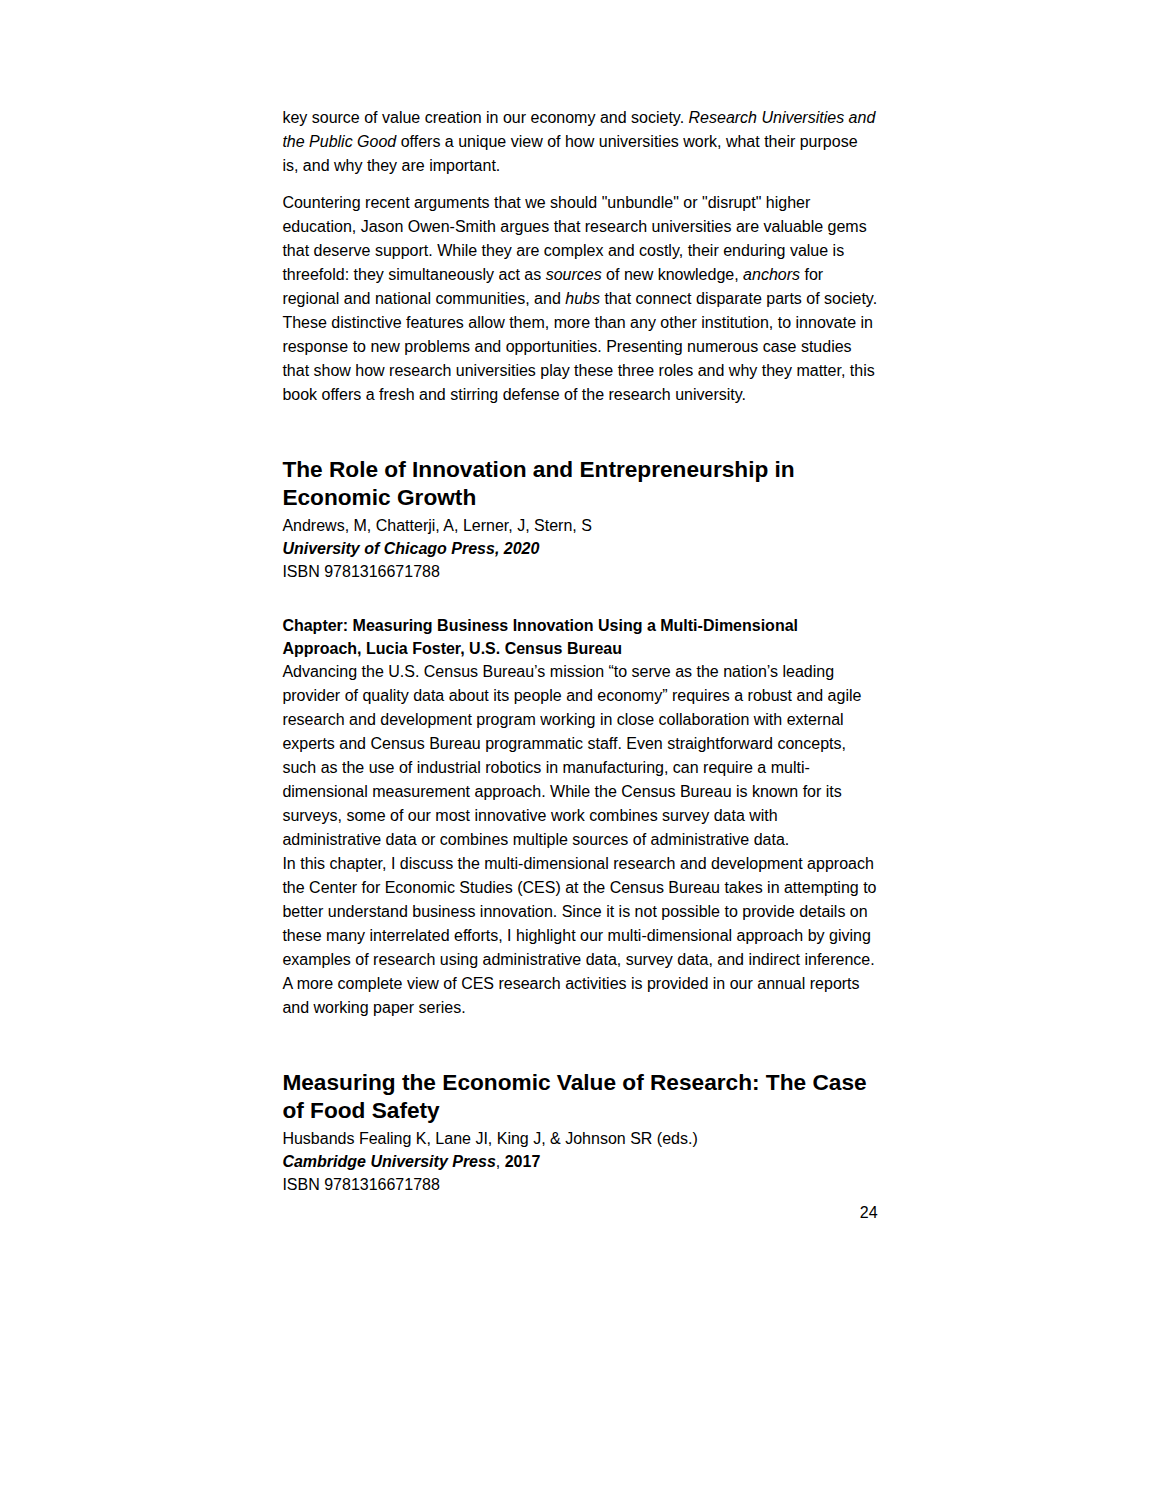key source of value creation in our economy and society. Research Universities and the Public Good offers a unique view of how universities work, what their purpose is, and why they are important.
Countering recent arguments that we should "unbundle" or "disrupt" higher education, Jason Owen-Smith argues that research universities are valuable gems that deserve support. While they are complex and costly, their enduring value is threefold: they simultaneously act as sources of new knowledge, anchors for regional and national communities, and hubs that connect disparate parts of society. These distinctive features allow them, more than any other institution, to innovate in response to new problems and opportunities. Presenting numerous case studies that show how research universities play these three roles and why they matter, this book offers a fresh and stirring defense of the research university.
The Role of Innovation and Entrepreneurship in Economic Growth
Andrews, M, Chatterji, A, Lerner, J, Stern, S
University of Chicago Press, 2020
ISBN 9781316671788
Chapter: Measuring Business Innovation Using a Multi-Dimensional Approach, Lucia Foster, U.S. Census Bureau
Advancing the U.S. Census Bureau’s mission “to serve as the nation’s leading provider of quality data about its people and economy” requires a robust and agile research and development program working in close collaboration with external experts and Census Bureau programmatic staff. Even straightforward concepts, such as the use of industrial robotics in manufacturing, can require a multi-dimensional measurement approach. While the Census Bureau is known for its surveys, some of our most innovative work combines survey data with administrative data or combines multiple sources of administrative data.
In this chapter, I discuss the multi-dimensional research and development approach the Center for Economic Studies (CES) at the Census Bureau takes in attempting to better understand business innovation. Since it is not possible to provide details on these many interrelated efforts, I highlight our multi-dimensional approach by giving examples of research using administrative data, survey data, and indirect inference. A more complete view of CES research activities is provided in our annual reports and working paper series.
Measuring the Economic Value of Research: The Case of Food Safety
Husbands Fealing K, Lane JI, King J, & Johnson SR (eds.)
Cambridge University Press, 2017
ISBN 9781316671788
24